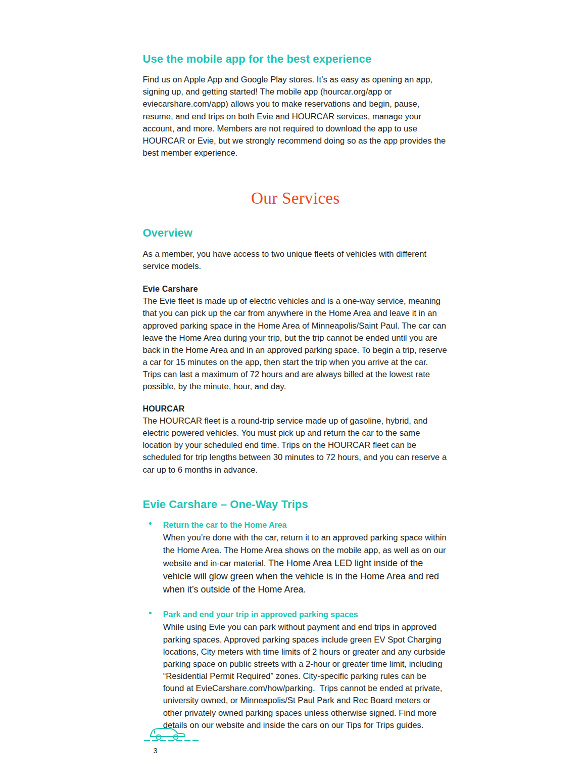Use the mobile app for the best experience
Find us on Apple App and Google Play stores. It’s as easy as opening an app, signing up, and getting started! The mobile app (hourcar.org/app or eviecarshare.com/app) allows you to make reservations and begin, pause, resume, and end trips on both Evie and HOURCAR services, manage your account, and more. Members are not required to download the app to use HOURCAR or Evie, but we strongly recommend doing so as the app provides the best member experience.
Our Services
Overview
As a member, you have access to two unique fleets of vehicles with different service models.
Evie Carshare
The Evie fleet is made up of electric vehicles and is a one-way service, meaning that you can pick up the car from anywhere in the Home Area and leave it in an approved parking space in the Home Area of Minneapolis/Saint Paul. The car can leave the Home Area during your trip, but the trip cannot be ended until you are back in the Home Area and in an approved parking space. To begin a trip, reserve a car for 15 minutes on the app, then start the trip when you arrive at the car. Trips can last a maximum of 72 hours and are always billed at the lowest rate possible, by the minute, hour, and day.
HOURCAR
The HOURCAR fleet is a round-trip service made up of gasoline, hybrid, and electric powered vehicles. You must pick up and return the car to the same location by your scheduled end time. Trips on the HOURCAR fleet can be scheduled for trip lengths between 30 minutes to 72 hours, and you can reserve a car up to 6 months in advance.
Evie Carshare – One-Way Trips
Return the car to the Home Area When you’re done with the car, return it to an approved parking space within the Home Area. The Home Area shows on the mobile app, as well as on our website and in-car material. The Home Area LED light inside of the vehicle will glow green when the vehicle is in the Home Area and red when it’s outside of the Home Area.
Park and end your trip in approved parking spaces While using Evie you can park without payment and end trips in approved parking spaces. Approved parking spaces include green EV Spot Charging locations, City meters with time limits of 2 hours or greater and any curbside parking space on public streets with a 2-hour or greater time limit, including “Residential Permit Required” zones. City-specific parking rules can be found at EvieCarshare.com/how/parking. Trips cannot be ended at private, university owned, or Minneapolis/St Paul Park and Rec Board meters or other privately owned parking spaces unless otherwise signed. Find more details on our website and inside the cars on our Tips for Trips guides.
3